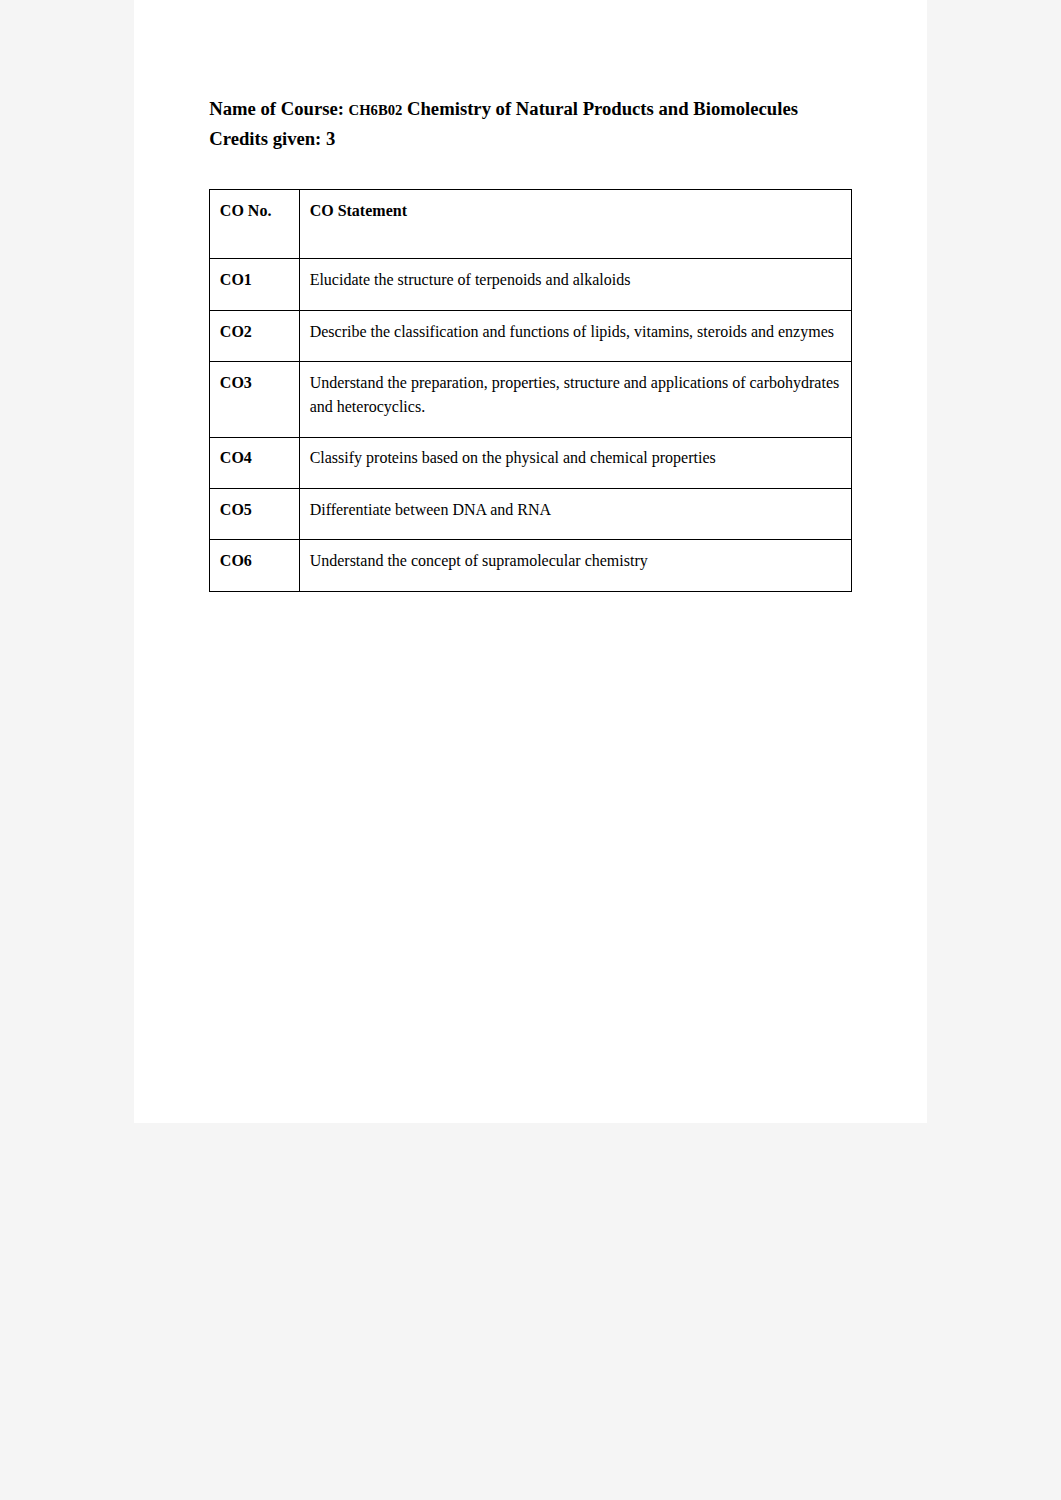Name of Course: CH6B02 Chemistry of Natural Products and Biomolecules Credits given: 3
| CO No. | CO Statement |
| --- | --- |
| CO1 | Elucidate the structure of terpenoids and alkaloids |
| CO2 | Describe the classification and functions of lipids, vitamins, steroids and enzymes |
| CO3 | Understand the preparation, properties, structure and applications of carbohydrates and heterocyclics. |
| CO4 | Classify proteins based on the physical and chemical properties |
| CO5 | Differentiate between DNA and RNA |
| CO6 | Understand the concept of supramolecular chemistry |